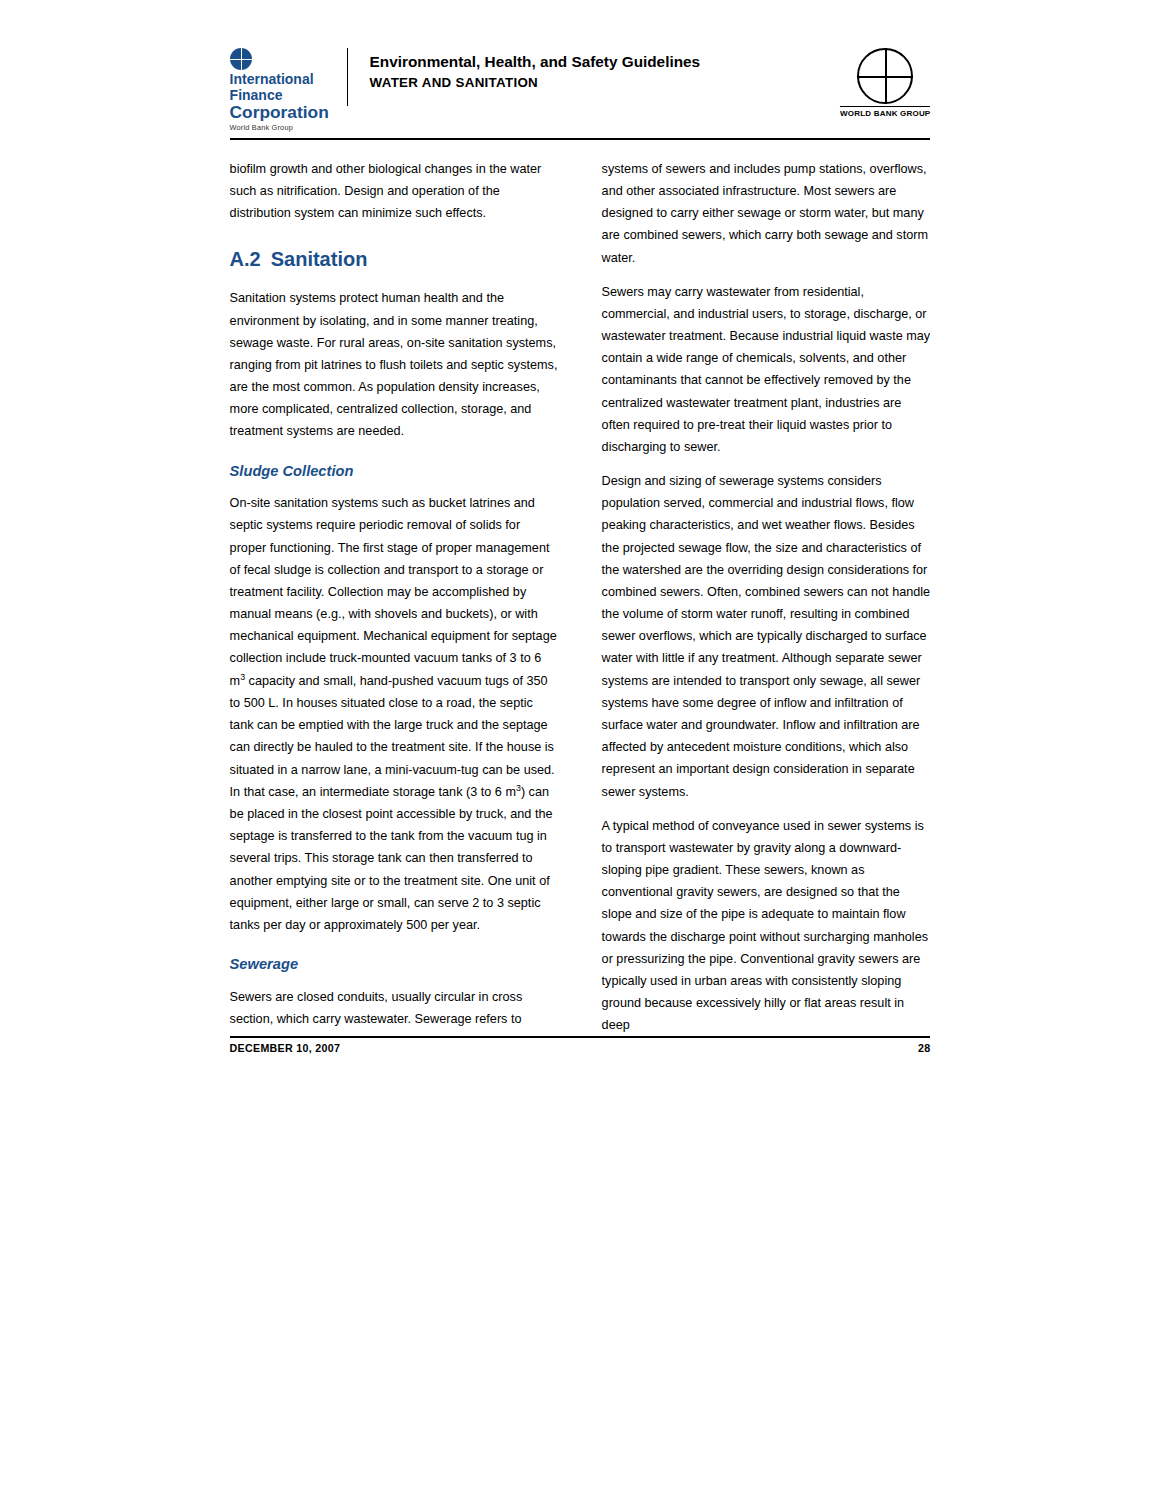International
Finance
Corporation
World Bank Group
Environmental, Health, and Safety Guidelines
WATER AND SANITATION
WORLD BANK GROUP
biofilm growth and other biological changes in the water such as nitrification. Design and operation of the distribution system can minimize such effects.
A.2 Sanitation
Sanitation systems protect human health and the environment by isolating, and in some manner treating, sewage waste. For rural areas, on-site sanitation systems, ranging from pit latrines to flush toilets and septic systems, are the most common. As population density increases, more complicated, centralized collection, storage, and treatment systems are needed.
Sludge Collection
On-site sanitation systems such as bucket latrines and septic systems require periodic removal of solids for proper functioning. The first stage of proper management of fecal sludge is collection and transport to a storage or treatment facility. Collection may be accomplished by manual means (e.g., with shovels and buckets), or with mechanical equipment. Mechanical equipment for septage collection include truck-mounted vacuum tanks of 3 to 6 m3 capacity and small, hand-pushed vacuum tugs of 350 to 500 L. In houses situated close to a road, the septic tank can be emptied with the large truck and the septage can directly be hauled to the treatment site. If the house is situated in a narrow lane, a mini-vacuum-tug can be used. In that case, an intermediate storage tank (3 to 6 m3) can be placed in the closest point accessible by truck, and the septage is transferred to the tank from the vacuum tug in several trips. This storage tank can then transferred to another emptying site or to the treatment site. One unit of equipment, either large or small, can serve 2 to 3 septic tanks per day or approximately 500 per year.
Sewerage
Sewers are closed conduits, usually circular in cross section, which carry wastewater. Sewerage refers to systems of sewers and includes pump stations, overflows, and other associated infrastructure. Most sewers are designed to carry either sewage or storm water, but many are combined sewers, which carry both sewage and storm water.
Sewers may carry wastewater from residential, commercial, and industrial users, to storage, discharge, or wastewater treatment. Because industrial liquid waste may contain a wide range of chemicals, solvents, and other contaminants that cannot be effectively removed by the centralized wastewater treatment plant, industries are often required to pre-treat their liquid wastes prior to discharging to sewer.
Design and sizing of sewerage systems considers population served, commercial and industrial flows, flow peaking characteristics, and wet weather flows. Besides the projected sewage flow, the size and characteristics of the watershed are the overriding design considerations for combined sewers. Often, combined sewers can not handle the volume of storm water runoff, resulting in combined sewer overflows, which are typically discharged to surface water with little if any treatment. Although separate sewer systems are intended to transport only sewage, all sewer systems have some degree of inflow and infiltration of surface water and groundwater. Inflow and infiltration are affected by antecedent moisture conditions, which also represent an important design consideration in separate sewer systems.
A typical method of conveyance used in sewer systems is to transport wastewater by gravity along a downward-sloping pipe gradient. These sewers, known as conventional gravity sewers, are designed so that the slope and size of the pipe is adequate to maintain flow towards the discharge point without surcharging manholes or pressurizing the pipe. Conventional gravity sewers are typically used in urban areas with consistently sloping ground because excessively hilly or flat areas result in deep
DECEMBER 10, 2007 28